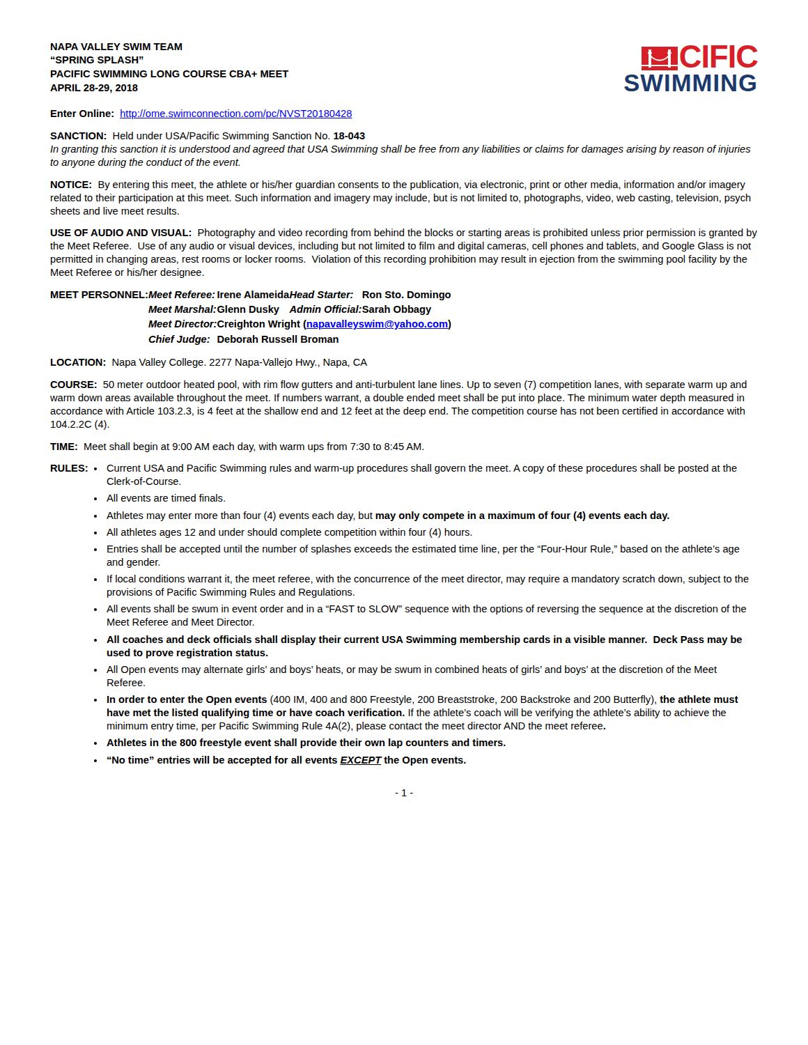NAPA VALLEY SWIM TEAM
“SPRING SPLASH”
PACIFIC SWIMMING LONG COURSE CBA+ MEET
APRIL 28-29, 2018
CIFIC
SWIMMING
Enter Online: http://ome.swimconnection.com/pc/NVST20180428
SANCTION: Held under USA/Pacific Swimming Sanction No. 18-043
In granting this sanction it is understood and agreed that USA Swimming shall be free from any liabilities or claims for damages arising by reason of injuries to anyone during the conduct of the event.
NOTICE: By entering this meet, the athlete or his/her guardian consents to the publication, via electronic, print or other media, information and/or imagery related to their participation at this meet. Such information and imagery may include, but is not limited to, photographs, video, web casting, television, psych sheets and live meet results.
USE OF AUDIO AND VISUAL: Photography and video recording from behind the blocks or starting areas is prohibited unless prior permission is granted by the Meet Referee. Use of any audio or visual devices, including but not limited to film and digital cameras, cell phones and tablets, and Google Glass is not permitted in changing areas, rest rooms or locker rooms. Violation of this recording prohibition may result in ejection from the swimming pool facility by the Meet Referee or his/her designee.
| MEET PERSONNEL: | Meet Referee: | Irene Alameida | Head Starter: | Ron Sto. Domingo |
| | Meet Marshal: | Glenn Dusky | Admin Official: | Sarah Obbagy |
| | Meet Director: | Creighton Wright ( napavalleyswim@yahoo.com ) |
| | Chief Judge: | Deborah Russell Broman |
LOCATION: Napa Valley College. 2277 Napa-Vallejo Hwy., Napa, CA
COURSE: 50 meter outdoor heated pool, with rim flow gutters and anti-turbulent lane lines. Up to seven (7) competition lanes, with separate warm up and warm down areas available throughout the meet. If numbers warrant, a double ended meet shall be put into place. The minimum water depth measured in accordance with Article 103.2.3, is 4 feet at the shallow end and 12 feet at the deep end. The competition course has not been certified in accordance with 104.2.2C (4).
TIME: Meet shall begin at 9:00 AM each day, with warm ups from 7:30 to 8:45 AM.
RULES:
Current USA and Pacific Swimming rules and warm-up procedures shall govern the meet. A copy of these procedures shall be posted at the Clerk-of-Course.
All events are timed finals.
Athletes may enter more than four (4) events each day, but may only compete in a maximum of four (4) events each day.
All athletes ages 12 and under should complete competition within four (4) hours.
Entries shall be accepted until the number of splashes exceeds the estimated time line, per the “Four-Hour Rule,” based on the athlete’s age and gender.
If local conditions warrant it, the meet referee, with the concurrence of the meet director, may require a mandatory scratch down, subject to the provisions of Pacific Swimming Rules and Regulations.
All events shall be swum in event order and in a “FAST to SLOW” sequence with the options of reversing the sequence at the discretion of the Meet Referee and Meet Director.
All coaches and deck officials shall display their current USA Swimming membership cards in a visible manner. Deck Pass may be used to prove registration status.
All Open events may alternate girls’ and boys’ heats, or may be swum in combined heats of girls’ and boys’ at the discretion of the Meet Referee.
In order to enter the Open events (400 IM, 400 and 800 Freestyle, 200 Breaststroke, 200 Backstroke and 200 Butterfly), the athlete must have met the listed qualifying time or have coach verification. If the athlete’s coach will be verifying the athlete’s ability to achieve the minimum entry time, per Pacific Swimming Rule 4A(2), please contact the meet director AND the meet referee.
Athletes in the 800 freestyle event shall provide their own lap counters and timers.
“No time” entries will be accepted for all events EXCEPT the Open events.
- 1 -